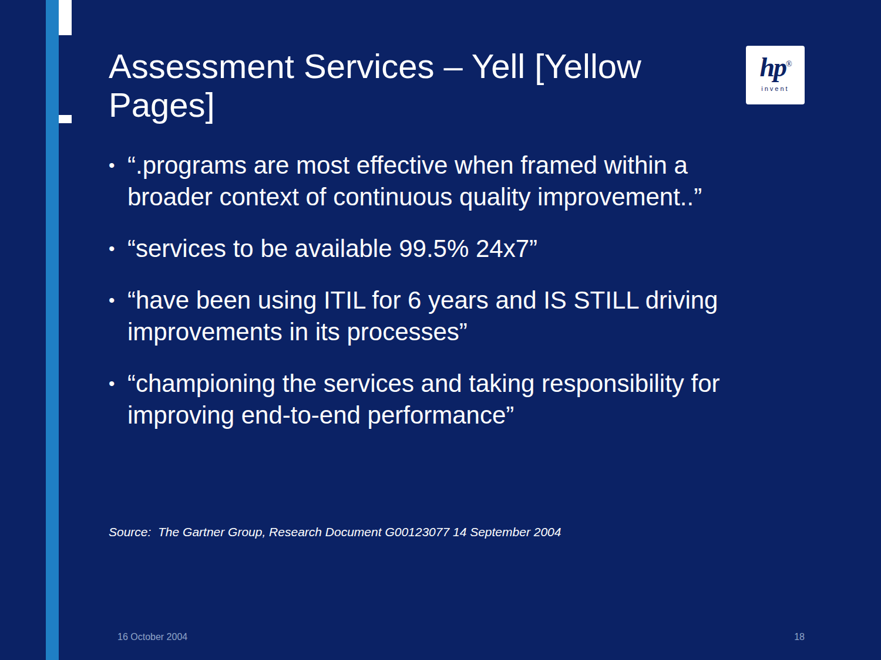hp®
invent
Assessment Services – Yell [Yellow Pages]
“.programs are most effective when framed within a broader context of continuous quality improvement..”
“services to be available 99.5% 24x7”
“have been using ITIL for 6 years and IS STILL driving improvements in its processes”
“championing the services and taking responsibility for improving end-to-end performance”
Source: The Gartner Group, Research Document G00123077 14 September 2004
16 October 2004
18